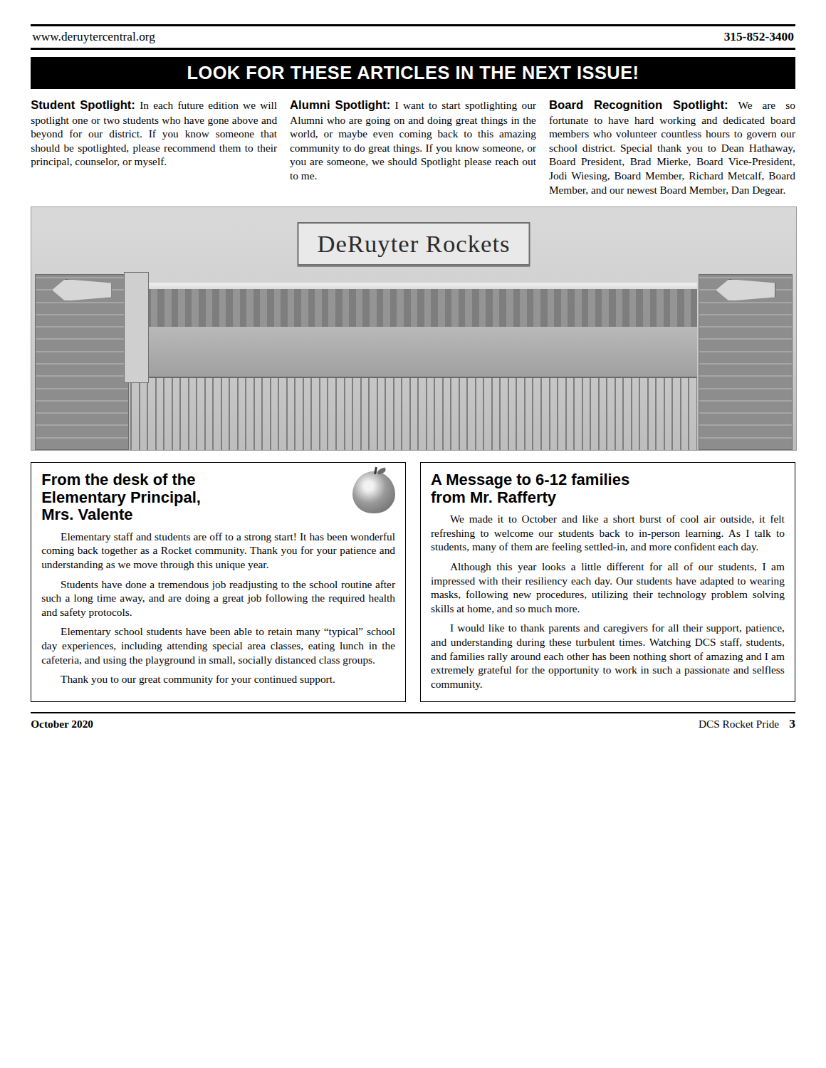www.deruytercentral.org 315-852-3400
LOOK FOR THESE ARTICLES IN THE NEXT ISSUE!
Student Spotlight: In each future edition we will spotlight one or two students who have gone above and beyond for our district. If you know someone that should be spotlighted, please recommend them to their principal, counselor, or myself.
Alumni Spotlight: I want to start spotlighting our Alumni who are going on and doing great things in the world, or maybe even coming back to this amazing community to do great things. If you know someone, or you are someone, we should Spotlight please reach out to me.
Board Recognition Spotlight: We are so fortunate to have hard working and dedicated board members who volunteer countless hours to govern our school district. Special thank you to Dean Hathaway, Board President, Brad Mierke, Board Vice-President, Jodi Wiesing, Board Member, Richard Metcalf, Board Member, and our newest Board Member, Dan Degear.
DeRuyter Rockets
From the desk of the
Elementary Principal,
Mrs. Valente
Elementary staff and students are off to a strong start! It has been wonderful coming back together as a Rocket community. Thank you for your patience and understanding as we move through this unique year.
Students have done a tremendous job readjusting to the school routine after such a long time away, and are doing a great job following the required health and safety protocols.
Elementary school students have been able to retain many “typical” school day experiences, including attending special area classes, eating lunch in the cafeteria, and using the playground in small, socially distanced class groups.
Thank you to our great community for your continued support.
A Message to 6-12 families
from Mr. Rafferty
We made it to October and like a short burst of cool air outside, it felt refreshing to welcome our students back to in-person learning. As I talk to students, many of them are feeling settled-in, and more confident each day.
Although this year looks a little different for all of our students, I am impressed with their resiliency each day. Our students have adapted to wearing masks, following new procedures, utilizing their technology problem solving skills at home, and so much more.
I would like to thank parents and caregivers for all their support, patience, and understanding during these turbulent times. Watching DCS staff, students, and families rally around each other has been nothing short of amazing and I am extremely grateful for the opportunity to work in such a passionate and selfless community.
October 2020 DCS Rocket Pride 3